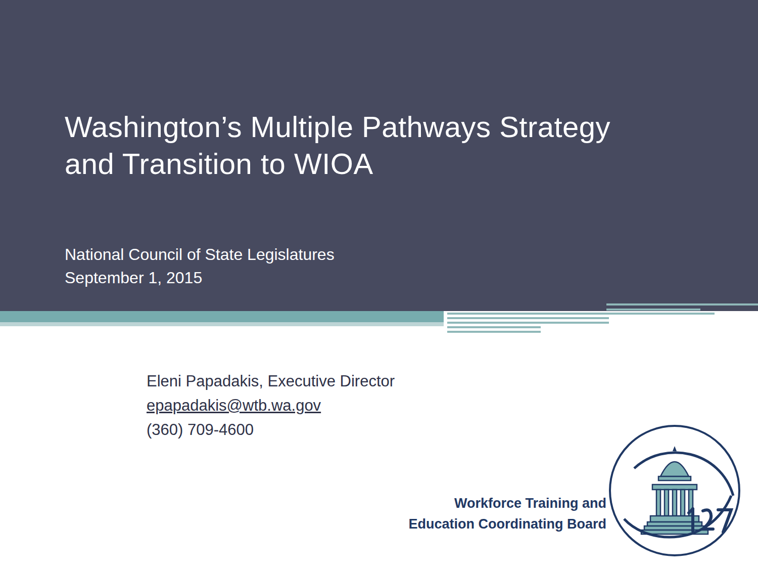Washington’s Multiple Pathways Strategy and Transition to WIOA
National Council of State Legislatures
September 1, 2015
Eleni Papadakis, Executive Director
epapadakis@wtb.wa.gov
(360) 709-4600
Workforce Training and
Education Coordinating Board